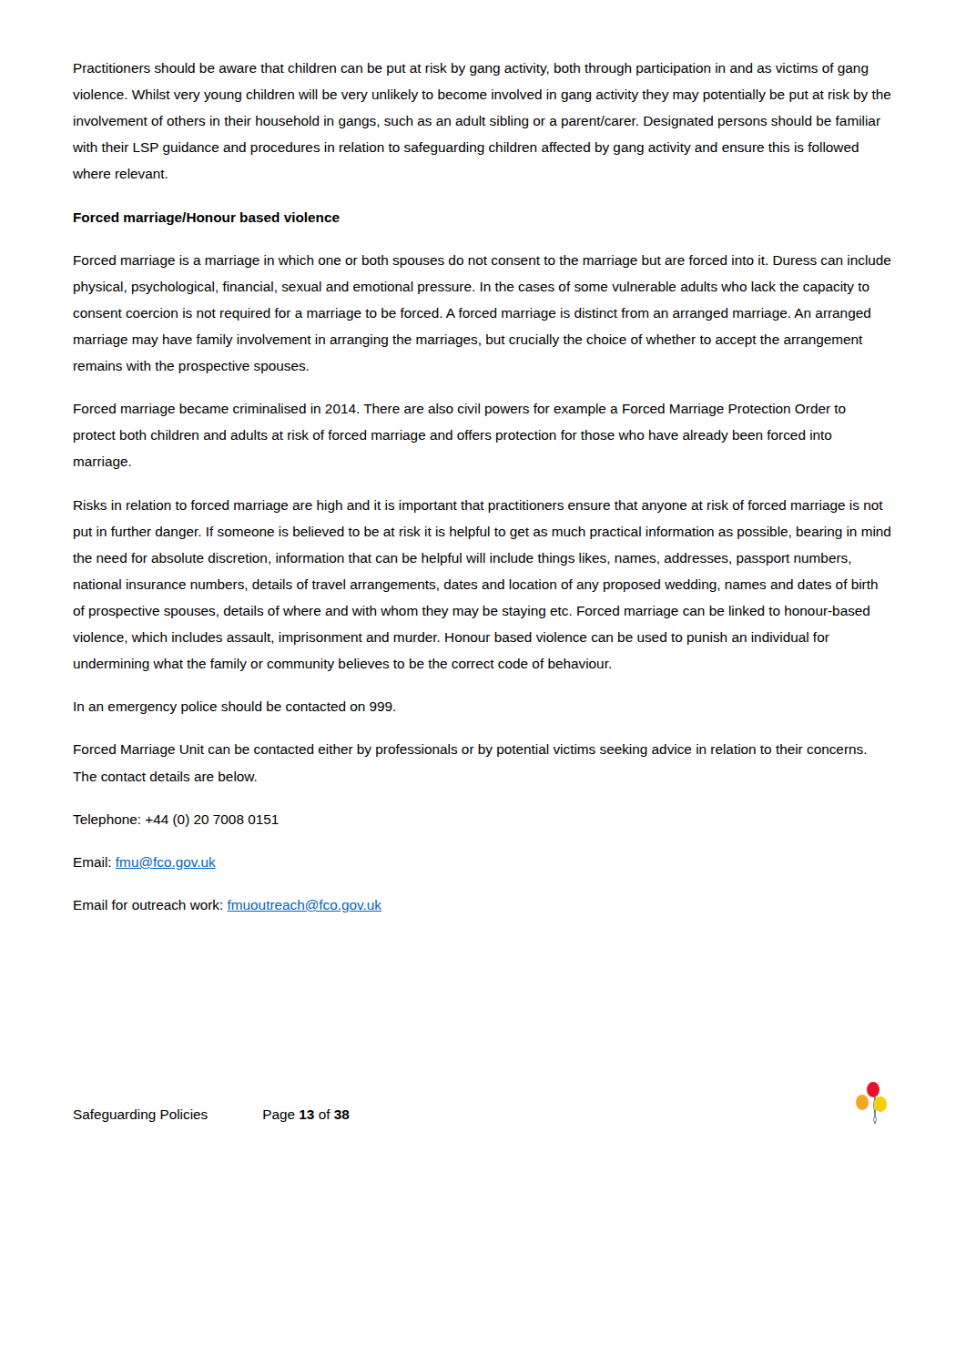Practitioners should be aware that children can be put at risk by gang activity, both through participation in and as victims of gang violence. Whilst very young children will be very unlikely to become involved in gang activity they may potentially be put at risk by the involvement of others in their household in gangs, such as an adult sibling or a parent/carer. Designated persons should be familiar with their LSP guidance and procedures in relation to safeguarding children affected by gang activity and ensure this is followed where relevant.
Forced marriage/Honour based violence
Forced marriage is a marriage in which one or both spouses do not consent to the marriage but are forced into it. Duress can include physical, psychological, financial, sexual and emotional pressure. In the cases of some vulnerable adults who lack the capacity to consent coercion is not required for a marriage to be forced. A forced marriage is distinct from an arranged marriage. An arranged marriage may have family involvement in arranging the marriages, but crucially the choice of whether to accept the arrangement remains with the prospective spouses.
Forced marriage became criminalised in 2014. There are also civil powers for example a Forced Marriage Protection Order to protect both children and adults at risk of forced marriage and offers protection for those who have already been forced into marriage.
Risks in relation to forced marriage are high and it is important that practitioners ensure that anyone at risk of forced marriage is not put in further danger. If someone is believed to be at risk it is helpful to get as much practical information as possible, bearing in mind the need for absolute discretion, information that can be helpful will include things likes, names, addresses, passport numbers, national insurance numbers, details of travel arrangements, dates and location of any proposed wedding, names and dates of birth of prospective spouses, details of where and with whom they may be staying etc. Forced marriage can be linked to honour-based violence, which includes assault, imprisonment and murder. Honour based violence can be used to punish an individual for undermining what the family or community believes to be the correct code of behaviour.
In an emergency police should be contacted on 999.
Forced Marriage Unit can be contacted either by professionals or by potential victims seeking advice in relation to their concerns. The contact details are below.
Telephone: +44 (0) 20 7008 0151
Email: fmu@fco.gov.uk
Email for outreach work: fmuoutreach@fco.gov.uk
Safeguarding Policies Page 13 of 38